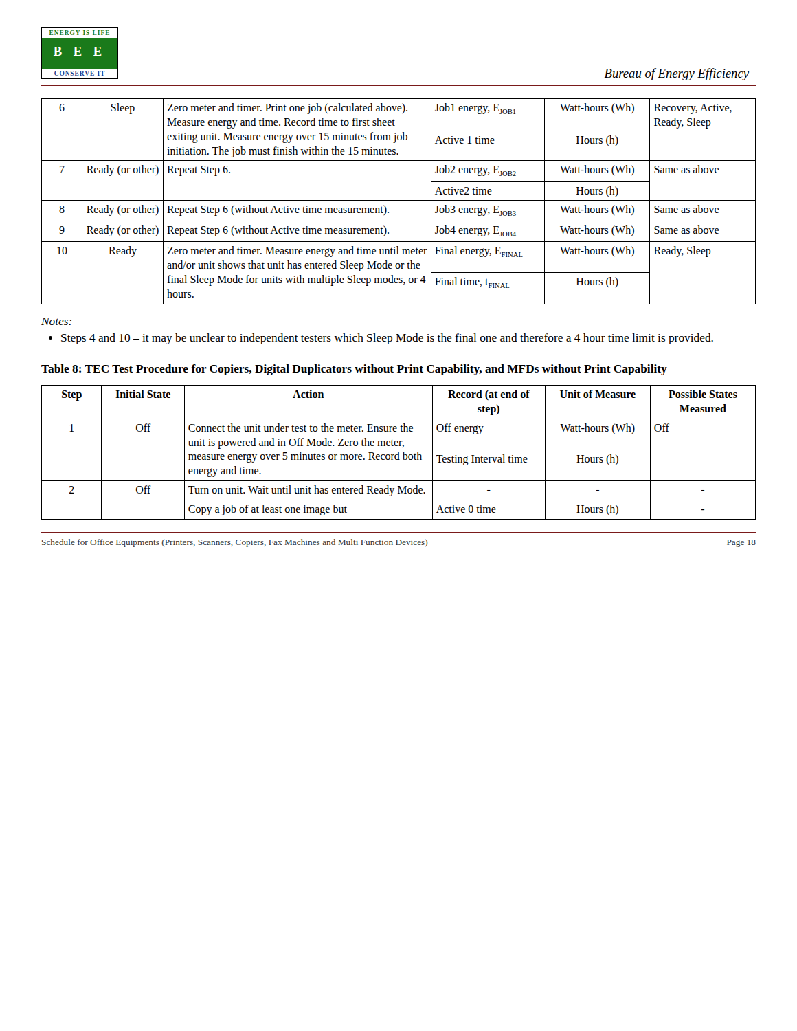ENERGY IS LIFE
B E E
CONSERVE IT
Bureau of Energy Efficiency
| 6 | Sleep | Zero meter and timer. Print one job (calculated above). Measure energy and time. Record time to first sheet exiting unit. Measure energy over 15 minutes from job initiation. The job must finish within the 15 minutes. | Job1 energy, E JOB1 | Watt-hours (Wh) | Recovery, Active, Ready, Sleep |
| Active 1 time | Hours (h) |
| 7 | Ready (or other) | Repeat Step 6. | Job2 energy, E JOB2 | Watt-hours (Wh) | Same as above |
| Active2 time | Hours (h) |
| 8 | Ready (or other) | Repeat Step 6 (without Active time measurement). | Job3 energy, E JOB3 | Watt-hours (Wh) | Same as above |
| 9 | Ready (or other) | Repeat Step 6 (without Active time measurement). | Job4 energy, E JOB4 | Watt-hours (Wh) | Same as above |
| 10 | Ready | Zero meter and timer. Measure energy and time until meter and/or unit shows that unit has entered Sleep Mode or the final Sleep Mode for units with multiple Sleep modes, or 4 hours. | Final energy, E FINAL | Watt-hours (Wh) | Ready, Sleep |
| Final time, t FINAL | Hours (h) |
Notes:
Steps 4 and 10 – it may be unclear to independent testers which Sleep Mode is the final one and therefore a 4 hour time limit is provided.
Table 8: TEC Test Procedure for Copiers, Digital Duplicators without Print Capability, and MFDs without Print Capability
| Step | Initial State | Action | Record (at end of step) | Unit of Measure | Possible States Measured |
| --- | --- | --- | --- | --- | --- |
| 1 | Off | Connect the unit under test to the meter. Ensure the unit is powered and in Off Mode. Zero the meter, measure energy over 5 minutes or more. Record both energy and time. | Off energy | Watt-hours (Wh) | Off |
| Testing Interval time | Hours (h) |
| 2 | Off | Turn on unit. Wait until unit has entered Ready Mode. | - | - | - |
| | | Copy a job of at least one image but | Active 0 time | Hours (h) | - |
Schedule for Office Equipments (Printers, Scanners, Copiers, Fax Machines and Multi Function Devices) Page 18